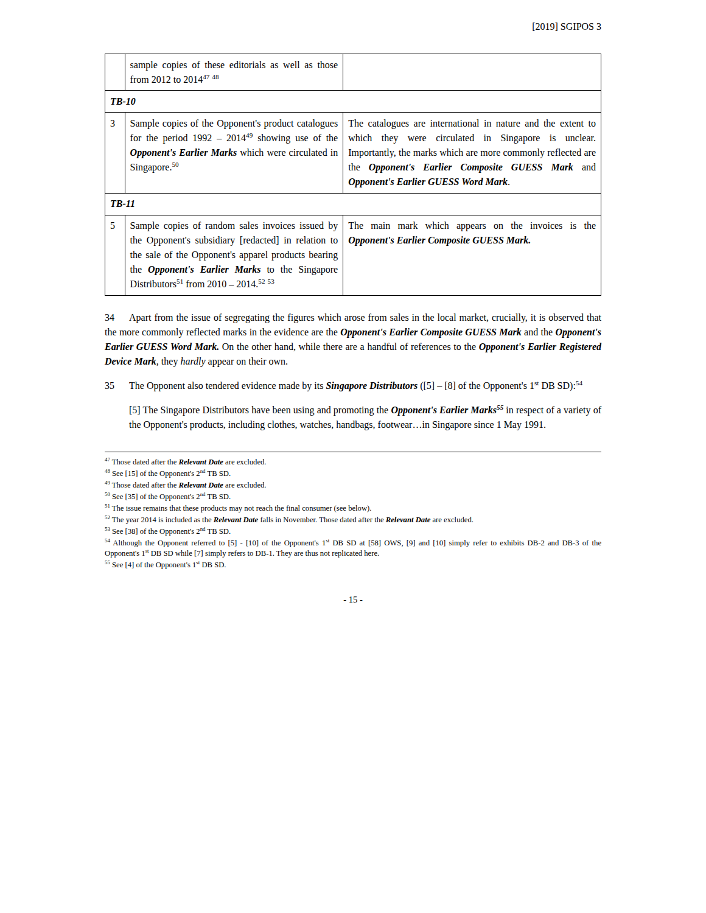[2019] SGIPOS 3
| | sample copies of these editorials as well as those from 2012 to 2014 47 48 | |
| TB-10 |
| 3 | Sample copies of the Opponent's product catalogues for the period 1992 – 2014 49 showing use of the Opponent's Earlier Marks which were circulated in Singapore. 50 | The catalogues are international in nature and the extent to which they were circulated in Singapore is unclear. Importantly, the marks which are more commonly reflected are the Opponent's Earlier Composite GUESS Mark and Opponent's Earlier GUESS Word Mark . |
| TB-11 |
| 5 | Sample copies of random sales invoices issued by the Opponent's subsidiary [redacted] in relation to the sale of the Opponent's apparel products bearing the Opponent's Earlier Marks to the Singapore Distributors 51 from 2010 – 2014. 52 53 | The main mark which appears on the invoices is the Opponent's Earlier Composite GUESS Mark. |
34 Apart from the issue of segregating the figures which arose from sales in the local market, crucially, it is observed that the more commonly reflected marks in the evidence are the Opponent's Earlier Composite GUESS Mark and the Opponent's Earlier GUESS Word Mark. On the other hand, while there are a handful of references to the Opponent's Earlier Registered Device Mark, they hardly appear on their own.
35 The Opponent also tendered evidence made by its Singapore Distributors ([5] – [8] of the Opponent's 1st DB SD):54
[5] The Singapore Distributors have been using and promoting the Opponent's Earlier Marks55 in respect of a variety of the Opponent's products, including clothes, watches, handbags, footwear…in Singapore since 1 May 1991.
47 Those dated after the Relevant Date are excluded.
48 See [15] of the Opponent's 2nd TB SD.
49 Those dated after the Relevant Date are excluded.
50 See [35] of the Opponent's 2nd TB SD.
51 The issue remains that these products may not reach the final consumer (see below).
52 The year 2014 is included as the Relevant Date falls in November. Those dated after the Relevant Date are excluded.
53 See [38] of the Opponent's 2nd TB SD.
54 Although the Opponent referred to [5] - [10] of the Opponent's 1st DB SD at [58] OWS, [9] and [10] simply refer to exhibits DB-2 and DB-3 of the Opponent's 1st DB SD while [7] simply refers to DB-1. They are thus not replicated here.
55 See [4] of the Opponent's 1st DB SD.
- 15 -